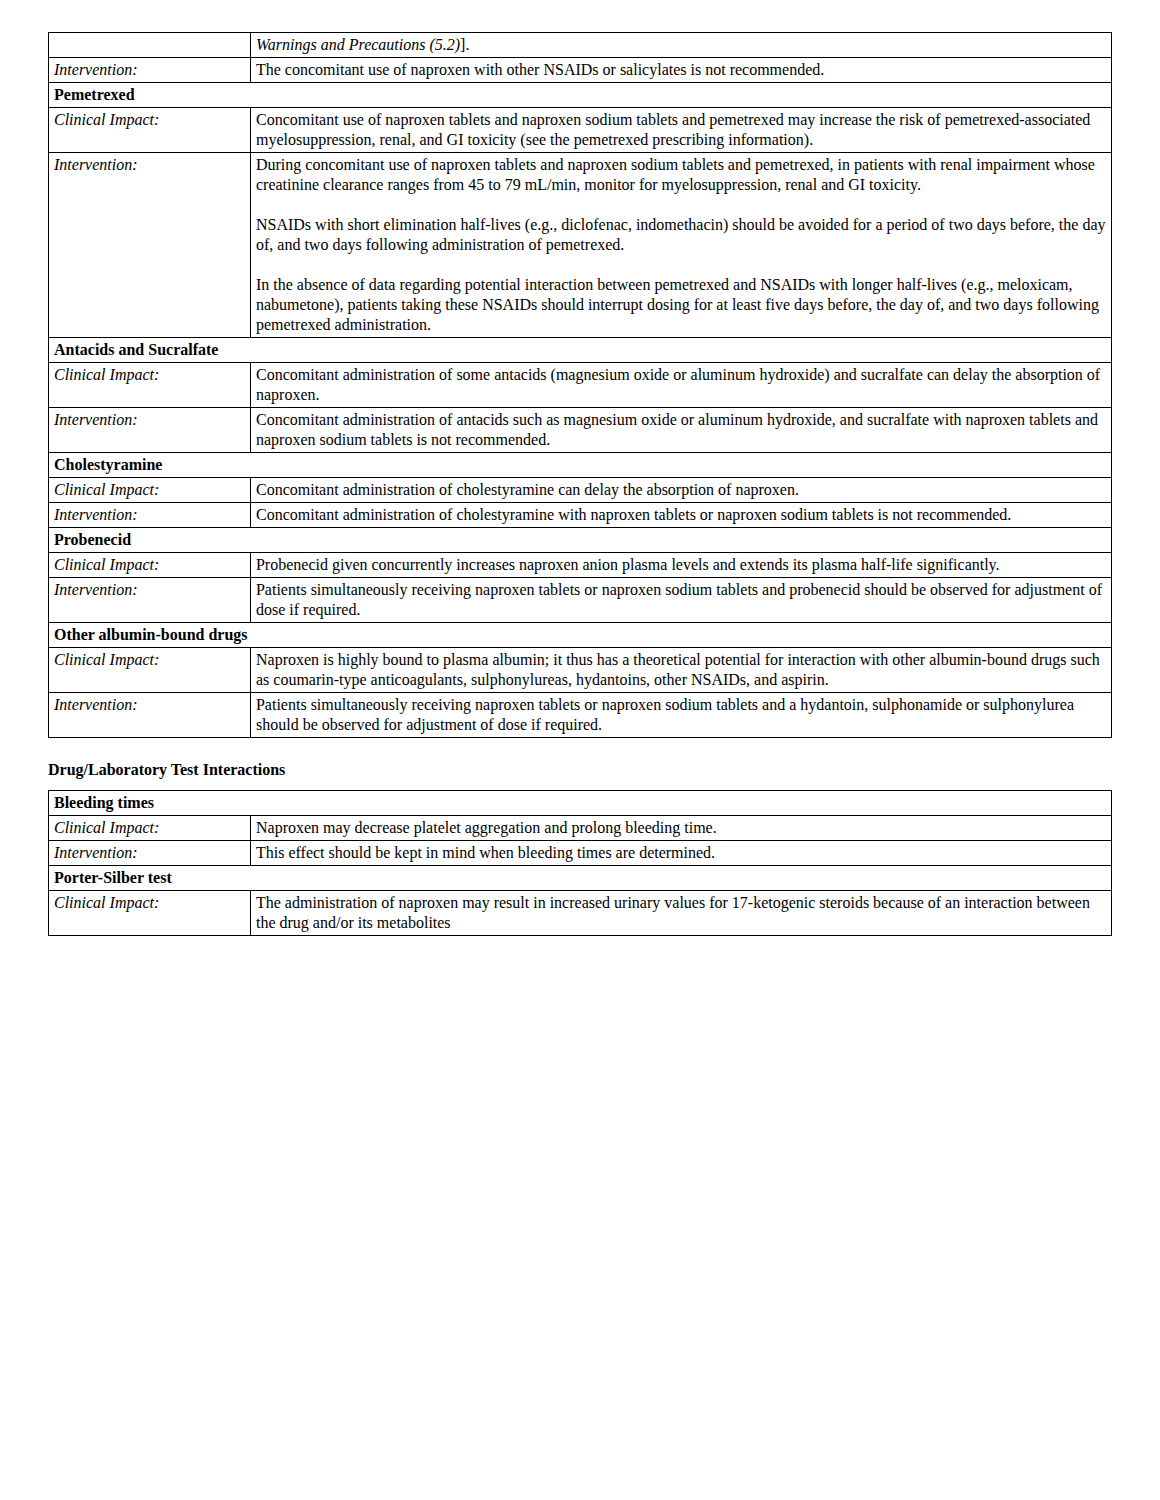| | Warnings and Precautions (5.2) ]. |
| Intervention: | The concomitant use of naproxen with other NSAIDs or salicylates is not recommended. |
| Pemetrexed |
| Clinical Impact: | Concomitant use of naproxen tablets and naproxen sodium tablets and pemetrexed may increase the risk of pemetrexed-associated myelosuppression, renal, and GI toxicity (see the pemetrexed prescribing information). |
| Intervention: | During concomitant use of naproxen tablets and naproxen sodium tablets and pemetrexed, in patients with renal impairment whose creatinine clearance ranges from 45 to 79 mL/min, monitor for myelosuppression, renal and GI toxicity. NSAIDs with short elimination half-lives (e.g., diclofenac, indomethacin) should be avoided for a period of two days before, the day of, and two days following administration of pemetrexed. In the absence of data regarding potential interaction between pemetrexed and NSAIDs with longer half-lives (e.g., meloxicam, nabumetone), patients taking these NSAIDs should interrupt dosing for at least five days before, the day of, and two days following pemetrexed administration. |
| Antacids and Sucralfate |
| Clinical Impact: | Concomitant administration of some antacids (magnesium oxide or aluminum hydroxide) and sucralfate can delay the absorption of naproxen. |
| Intervention: | Concomitant administration of antacids such as magnesium oxide or aluminum hydroxide, and sucralfate with naproxen tablets and naproxen sodium tablets is not recommended. |
| Cholestyramine |
| Clinical Impact: | Concomitant administration of cholestyramine can delay the absorption of naproxen. |
| Intervention: | Concomitant administration of cholestyramine with naproxen tablets or naproxen sodium tablets is not recommended. |
| Probenecid |
| Clinical Impact: | Probenecid given concurrently increases naproxen anion plasma levels and extends its plasma half-life significantly. |
| Intervention: | Patients simultaneously receiving naproxen tablets or naproxen sodium tablets and probenecid should be observed for adjustment of dose if required. |
| Other albumin-bound drugs |
| Clinical Impact: | Naproxen is highly bound to plasma albumin; it thus has a theoretical potential for interaction with other albumin-bound drugs such as coumarin-type anticoagulants, sulphonylureas, hydantoins, other NSAIDs, and aspirin. |
| Intervention: | Patients simultaneously receiving naproxen tablets or naproxen sodium tablets and a hydantoin, sulphonamide or sulphonylurea should be observed for adjustment of dose if required. |
Drug/Laboratory Test Interactions
| Bleeding times |
| Clinical Impact: | Naproxen may decrease platelet aggregation and prolong bleeding time. |
| Intervention: | This effect should be kept in mind when bleeding times are determined. |
| Porter-Silber test |
| Clinical Impact: | The administration of naproxen may result in increased urinary values for 17-ketogenic steroids because of an interaction between the drug and/or its metabolites |